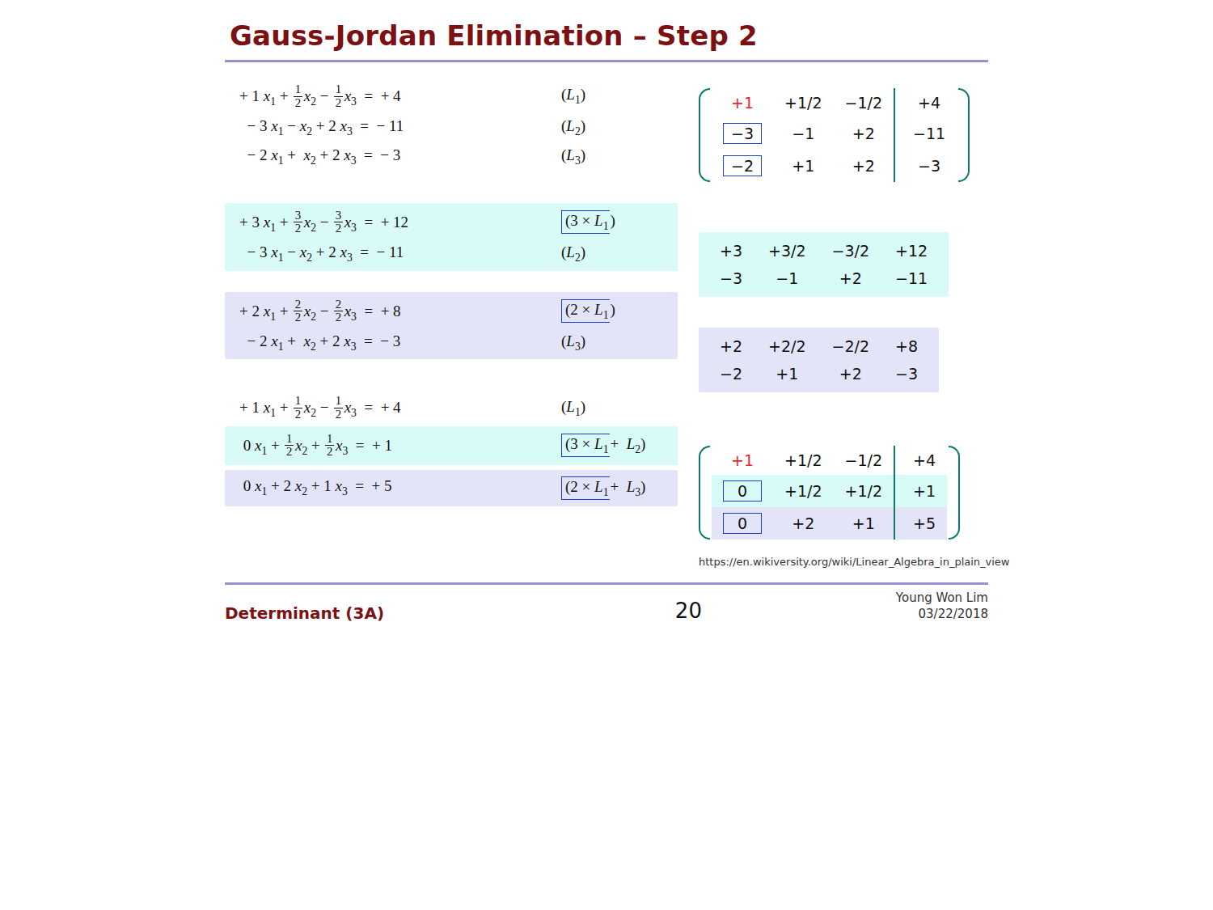Gauss-Jordan Elimination – Step 2
+ 1 x1 + 12 x2 − 12 x3 = + 4
(L1)
− 3 x1 − x2 + 2 x3 = − 11
(L2)
− 2 x1 + x2 + 2 x3 = − 3
(L3)
+ 3 x1 + 32 x2 − 32 x3 = + 12
(3 × L1)
− 3 x1 − x2 + 2 x3 = − 11
(L2)
+ 2 x1 + 22 x2 − 22 x3 = + 8
(2 × L1)
− 2 x1 + x2 + 2 x3 = − 3
(L3)
+ 1 x1 + 12 x2 − 12 x3 = + 4
(L1)
0 x1 + 12 x2 + 12 x3 = + 1
(3 × L1+ L2)
0 x1 + 2 x2 + 1 x3 = + 5
(2 × L1+ L3)
| +1 | +1/2 | −1/2 | +4 |
| −3 | −1 | +2 | −11 |
| −2 | +1 | +2 | −3 |
| +3 | +3/2 | −3/2 | +12 |
| −3 | −1 | +2 | −11 |
| +2 | +2/2 | −2/2 | +8 |
| −2 | +1 | +2 | −3 |
| +1 | +1/2 | −1/2 | +4 |
| 0 | +1/2 | +1/2 | +1 |
| 0 | +2 | +1 | +5 |
https://en.wikiversity.org/wiki/Linear_Algebra_in_plain_view
Determinant (3A)
20
Young Won Lim
03/22/2018